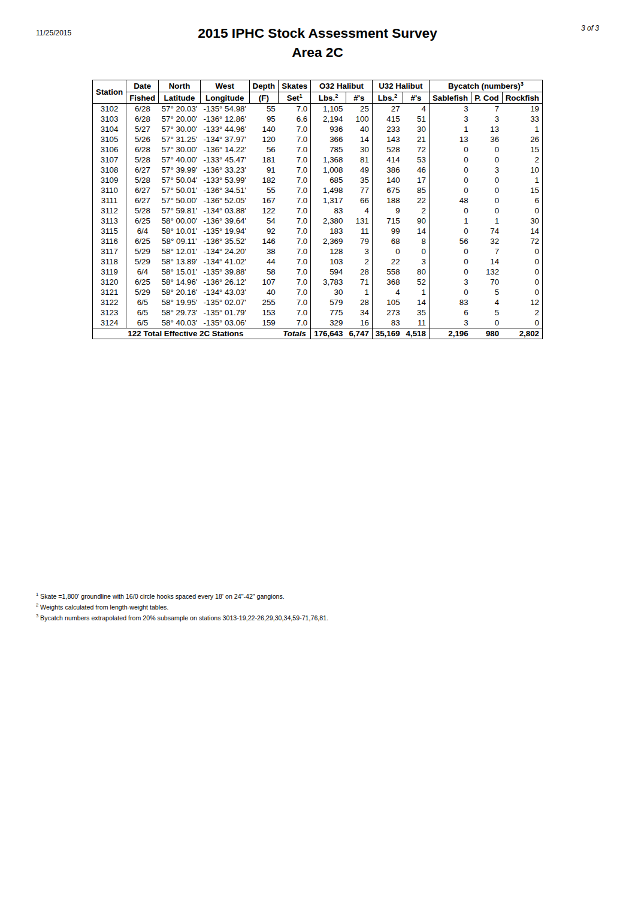11/25/2015
3 of 3
2015 IPHC Stock Assessment Survey
Area 2C
| Station | Date | North | West | Depth | Skates | O32 Halibut | U32 Halibut | Bycatch (numbers) 3 |
| --- | --- | --- | --- | --- | --- | --- | --- | --- |
| Fished | Latitude | Longitude | (F) | Set 1 | Lbs. 2 | #'s | Lbs. 2 | #'s | Sablefish | P. Cod | Rockfish |
| 3102 | 6/28 | 57° 20.03' | -135° 54.98' | 55 | 7.0 | 1,105 | 25 | 27 | 4 | 3 | 7 | 19 |
| 3103 | 6/28 | 57° 20.00' | -136° 12.86' | 95 | 6.6 | 2,194 | 100 | 415 | 51 | 3 | 3 | 33 |
| 3104 | 5/27 | 57° 30.00' | -133° 44.96' | 140 | 7.0 | 936 | 40 | 233 | 30 | 1 | 13 | 1 |
| 3105 | 5/26 | 57° 31.25' | -134° 37.97' | 120 | 7.0 | 366 | 14 | 143 | 21 | 13 | 36 | 26 |
| 3106 | 6/28 | 57° 30.00' | -136° 14.22' | 56 | 7.0 | 785 | 30 | 528 | 72 | 0 | 0 | 15 |
| 3107 | 5/28 | 57° 40.00' | -133° 45.47' | 181 | 7.0 | 1,368 | 81 | 414 | 53 | 0 | 0 | 2 |
| 3108 | 6/27 | 57° 39.99' | -136° 33.23' | 91 | 7.0 | 1,008 | 49 | 386 | 46 | 0 | 3 | 10 |
| 3109 | 5/28 | 57° 50.04' | -133° 53.99' | 182 | 7.0 | 685 | 35 | 140 | 17 | 0 | 0 | 1 |
| 3110 | 6/27 | 57° 50.01' | -136° 34.51' | 55 | 7.0 | 1,498 | 77 | 675 | 85 | 0 | 0 | 15 |
| 3111 | 6/27 | 57° 50.00' | -136° 52.05' | 167 | 7.0 | 1,317 | 66 | 188 | 22 | 48 | 0 | 6 |
| 3112 | 5/28 | 57° 59.81' | -134° 03.88' | 122 | 7.0 | 83 | 4 | 9 | 2 | 0 | 0 | 0 |
| 3113 | 6/25 | 58° 00.00' | -136° 39.64' | 54 | 7.0 | 2,380 | 131 | 715 | 90 | 1 | 1 | 30 |
| 3115 | 6/4 | 58° 10.01' | -135° 19.94' | 92 | 7.0 | 183 | 11 | 99 | 14 | 0 | 74 | 14 |
| 3116 | 6/25 | 58° 09.11' | -136° 35.52' | 146 | 7.0 | 2,369 | 79 | 68 | 8 | 56 | 32 | 72 |
| 3117 | 5/29 | 58° 12.01' | -134° 24.20' | 38 | 7.0 | 128 | 3 | 0 | 0 | 0 | 7 | 0 |
| 3118 | 5/29 | 58° 13.89' | -134° 41.02' | 44 | 7.0 | 103 | 2 | 22 | 3 | 0 | 14 | 0 |
| 3119 | 6/4 | 58° 15.01' | -135° 39.88' | 58 | 7.0 | 594 | 28 | 558 | 80 | 0 | 132 | 0 |
| 3120 | 6/25 | 58° 14.96' | -136° 26.12' | 107 | 7.0 | 3,783 | 71 | 368 | 52 | 3 | 70 | 0 |
| 3121 | 5/29 | 58° 20.16' | -134° 43.03' | 40 | 7.0 | 30 | 1 | 4 | 1 | 0 | 5 | 0 |
| 3122 | 6/5 | 58° 19.95' | -135° 02.07' | 255 | 7.0 | 579 | 28 | 105 | 14 | 83 | 4 | 12 |
| 3123 | 6/5 | 58° 29.73' | -135° 01.79' | 153 | 7.0 | 775 | 34 | 273 | 35 | 6 | 5 | 2 |
| 3124 | 6/5 | 58° 40.03' | -135° 03.06' | 159 | 7.0 | 329 | 16 | 83 | 11 | 3 | 0 | 0 |
| 122 Total Effective 2C Stations | Totals | 176,643 | 6,747 | 35,169 | 4,518 | 2,196 | 980 | 2,802 |
1 Skate =1,800' groundline with 16/0 circle hooks spaced every 18' on 24"-42" gangions.
2 Weights calculated from length-weight tables.
3 Bycatch numbers extrapolated from 20% subsample on stations 3013-19,22-26,29,30,34,59-71,76,81.